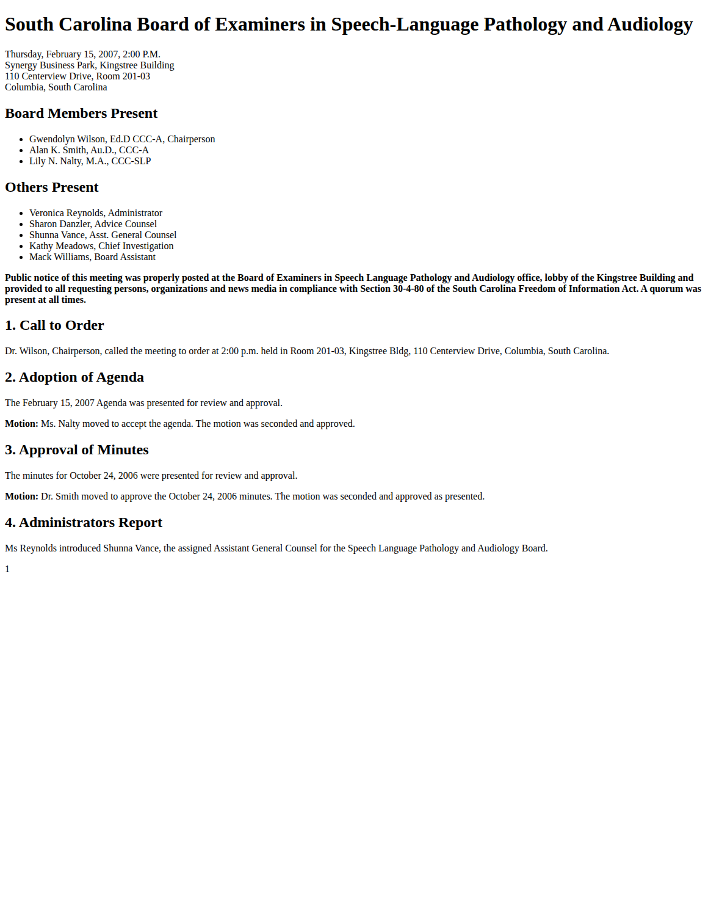South Carolina Board of Examiners in Speech-Language Pathology and Audiology
Thursday, February 15, 2007, 2:00 P.M.
Synergy Business Park, Kingstree Building
110 Centerview Drive, Room 201-03
Columbia, South Carolina
Board Members Present
Gwendolyn Wilson, Ed.D CCC-A, Chairperson
Alan K. Smith, Au.D., CCC-A
Lily N. Nalty, M.A., CCC-SLP
Others Present
Veronica Reynolds, Administrator
Sharon Danzler, Advice Counsel
Shunna Vance, Asst. General Counsel
Kathy Meadows, Chief Investigation
Mack Williams, Board Assistant
Public notice of this meeting was properly posted at the Board of Examiners in Speech Language Pathology and Audiology office, lobby of the Kingstree Building and provided to all requesting persons, organizations and news media in compliance with Section 30-4-80 of the South Carolina Freedom of Information Act. A quorum was present at all times.
1. Call to Order
Dr. Wilson, Chairperson, called the meeting to order at 2:00 p.m. held in Room 201-03, Kingstree Bldg, 110 Centerview Drive, Columbia, South Carolina.
2. Adoption of Agenda
The February 15, 2007 Agenda was presented for review and approval.
Motion: Ms. Nalty moved to accept the agenda. The motion was seconded and approved.
3. Approval of Minutes
The minutes for October 24, 2006 were presented for review and approval.
Motion: Dr. Smith moved to approve the October 24, 2006 minutes. The motion was seconded and approved as presented.
4. Administrators Report
Ms Reynolds introduced Shunna Vance, the assigned Assistant General Counsel for the Speech Language Pathology and Audiology Board.
1